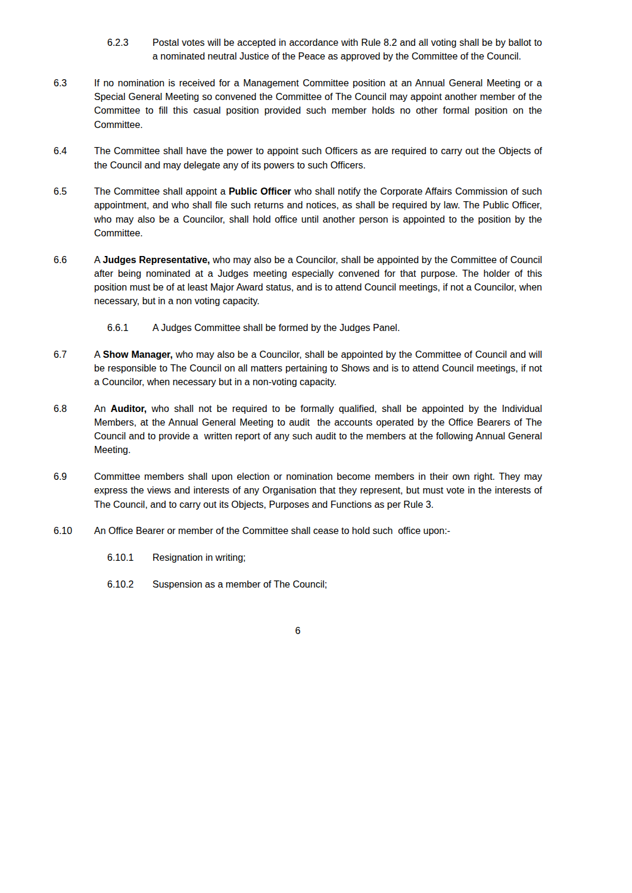6.2.3
Postal votes will be accepted in accordance with Rule 8.2 and all voting shall be by ballot to a nominated neutral Justice of the Peace as approved by the Committee of the Council.
6.3
If no nomination is received for a Management Committee position at an Annual General Meeting or a Special General Meeting so convened the Committee of The Council may appoint another member of the Committee to fill this casual position provided such member holds no other formal position on the Committee.
6.4
The Committee shall have the power to appoint such Officers as are required to carry out the Objects of the Council and may delegate any of its powers to such Officers.
6.5
The Committee shall appoint a Public Officer who shall notify the Corporate Affairs Commission of such appointment, and who shall file such returns and notices, as shall be required by law. The Public Officer, who may also be a Councilor, shall hold office until another person is appointed to the position by the Committee.
6.6
A Judges Representative, who may also be a Councilor, shall be appointed by the Committee of Council after being nominated at a Judges meeting especially convened for that purpose. The holder of this position must be of at least Major Award status, and is to attend Council meetings, if not a Councilor, when necessary, but in a non voting capacity.
6.6.1
A Judges Committee shall be formed by the Judges Panel.
6.7
A Show Manager, who may also be a Councilor, shall be appointed by the Committee of Council and will be responsible to The Council on all matters pertaining to Shows and is to attend Council meetings, if not a Councilor, when necessary but in a non-voting capacity.
6.8
An Auditor, who shall not be required to be formally qualified, shall be appointed by the Individual Members, at the Annual General Meeting to audit the accounts operated by the Office Bearers of The Council and to provide a written report of any such audit to the members at the following Annual General Meeting.
6.9
Committee members shall upon election or nomination become members in their own right. They may express the views and interests of any Organisation that they represent, but must vote in the interests of The Council, and to carry out its Objects, Purposes and Functions as per Rule 3.
6.10
An Office Bearer or member of the Committee shall cease to hold such office upon:-
6.10.1
Resignation in writing;
6.10.2
Suspension as a member of The Council;
6